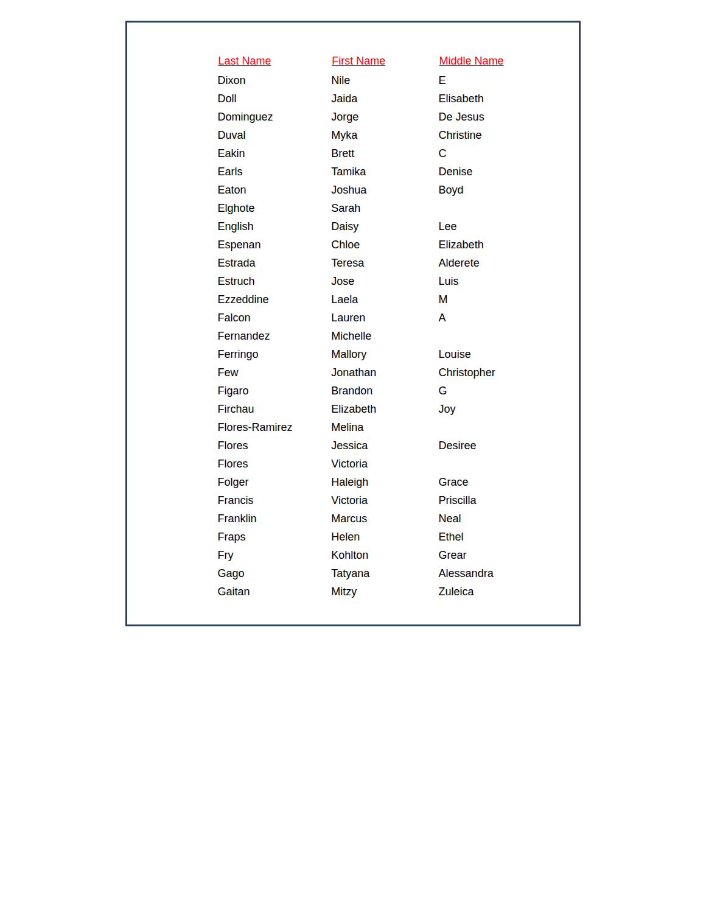| Last Name | First Name | Middle Name |
| --- | --- | --- |
| Dixon | Nile | E |
| Doll | Jaida | Elisabeth |
| Dominguez | Jorge | De Jesus |
| Duval | Myka | Christine |
| Eakin | Brett | C |
| Earls | Tamika | Denise |
| Eaton | Joshua | Boyd |
| Elghote | Sarah | |
| English | Daisy | Lee |
| Espenan | Chloe | Elizabeth |
| Estrada | Teresa | Alderete |
| Estruch | Jose | Luis |
| Ezzeddine | Laela | M |
| Falcon | Lauren | A |
| Fernandez | Michelle | |
| Ferringo | Mallory | Louise |
| Few | Jonathan | Christopher |
| Figaro | Brandon | G |
| Firchau | Elizabeth | Joy |
| Flores-Ramirez | Melina | |
| Flores | Jessica | Desiree |
| Flores | Victoria | |
| Folger | Haleigh | Grace |
| Francis | Victoria | Priscilla |
| Franklin | Marcus | Neal |
| Fraps | Helen | Ethel |
| Fry | Kohlton | Grear |
| Gago | Tatyana | Alessandra |
| Gaitan | Mitzy | Zuleica |